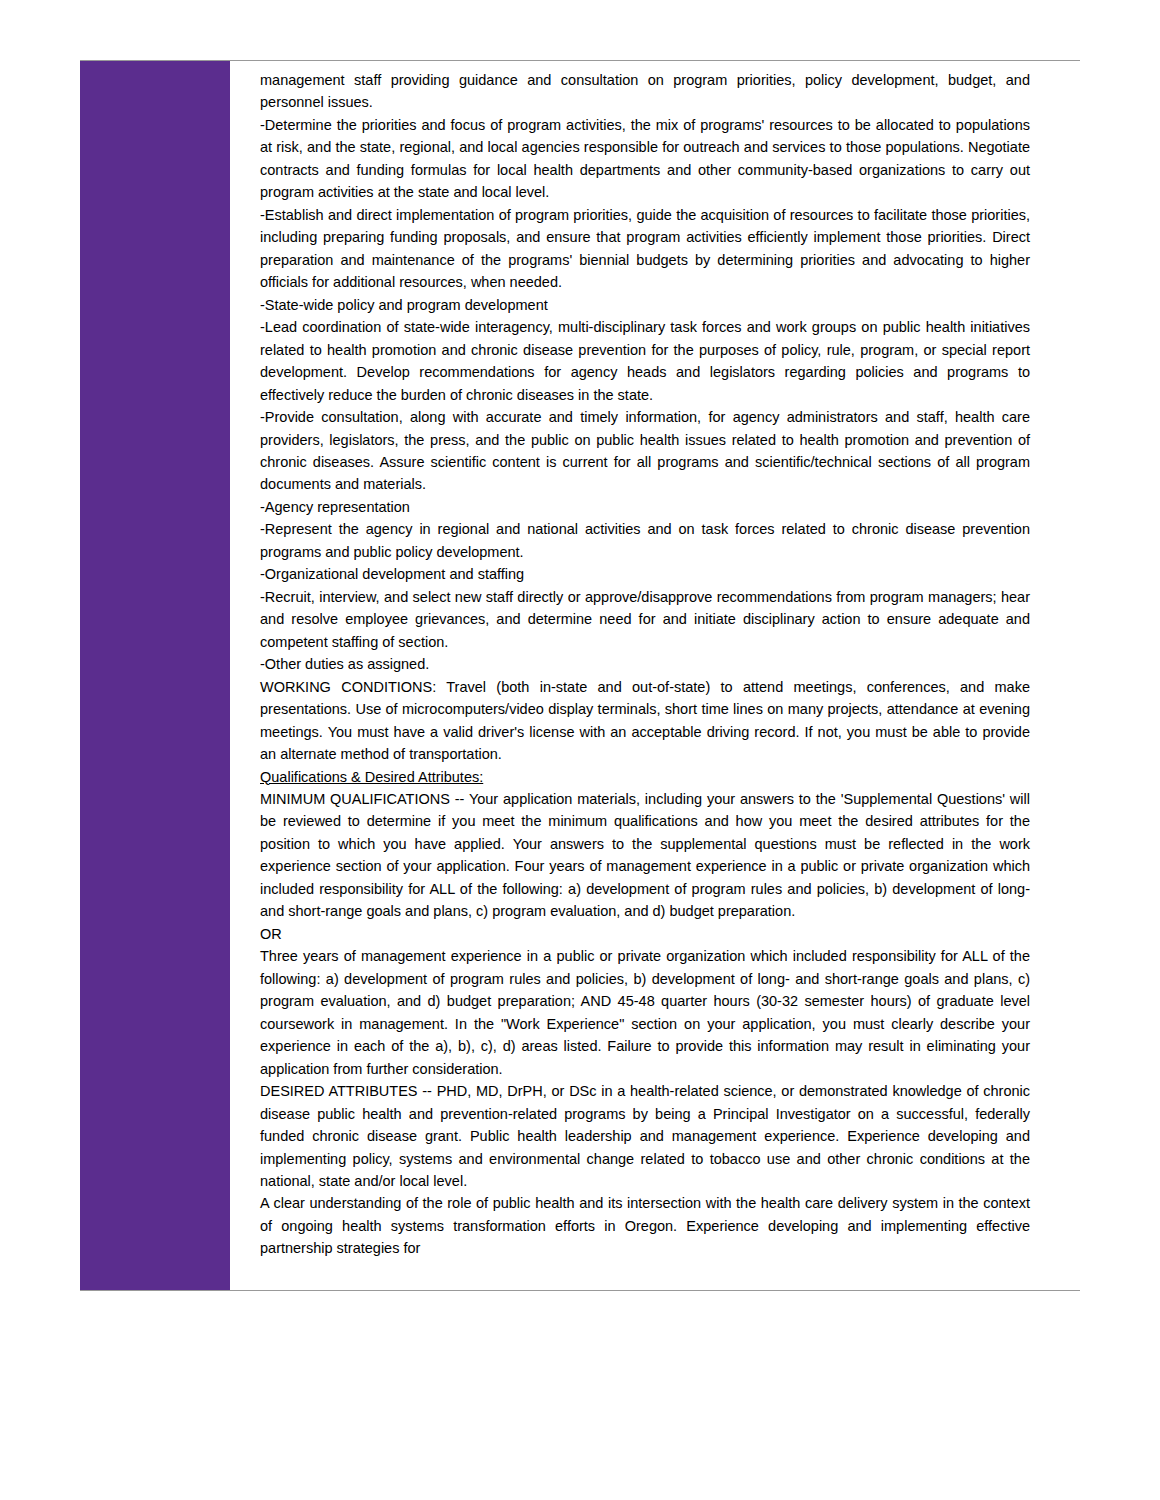management staff providing guidance and consultation on program priorities, policy development, budget, and personnel issues.
-Determine the priorities and focus of program activities, the mix of programs' resources to be allocated to populations at risk, and the state, regional, and local agencies responsible for outreach and services to those populations. Negotiate contracts and funding formulas for local health departments and other community-based organizations to carry out program activities at the state and local level.
-Establish and direct implementation of program priorities, guide the acquisition of resources to facilitate those priorities, including preparing funding proposals, and ensure that program activities efficiently implement those priorities. Direct preparation and maintenance of the programs' biennial budgets by determining priorities and advocating to higher officials for additional resources, when needed.
-State-wide policy and program development
-Lead coordination of state-wide interagency, multi-disciplinary task forces and work groups on public health initiatives related to health promotion and chronic disease prevention for the purposes of policy, rule, program, or special report development. Develop recommendations for agency heads and legislators regarding policies and programs to effectively reduce the burden of chronic diseases in the state.
-Provide consultation, along with accurate and timely information, for agency administrators and staff, health care providers, legislators, the press, and the public on public health issues related to health promotion and prevention of chronic diseases. Assure scientific content is current for all programs and scientific/technical sections of all program documents and materials.
-Agency representation
-Represent the agency in regional and national activities and on task forces related to chronic disease prevention programs and public policy development.
-Organizational development and staffing
-Recruit, interview, and select new staff directly or approve/disapprove recommendations from program managers; hear and resolve employee grievances, and determine need for and initiate disciplinary action to ensure adequate and competent staffing of section.
-Other duties as assigned.
WORKING CONDITIONS: Travel (both in-state and out-of-state) to attend meetings, conferences, and make presentations. Use of microcomputers/video display terminals, short time lines on many projects, attendance at evening meetings. You must have a valid driver's license with an acceptable driving record. If not, you must be able to provide an alternate method of transportation.
Qualifications & Desired Attributes:
MINIMUM QUALIFICATIONS -- Your application materials, including your answers to the 'Supplemental Questions' will be reviewed to determine if you meet the minimum qualifications and how you meet the desired attributes for the position to which you have applied. Your answers to the supplemental questions must be reflected in the work experience section of your application. Four years of management experience in a public or private organization which included responsibility for ALL of the following: a) development of program rules and policies, b) development of long- and short-range goals and plans, c) program evaluation, and d) budget preparation.
OR
Three years of management experience in a public or private organization which included responsibility for ALL of the following: a) development of program rules and policies, b) development of long- and short-range goals and plans, c) program evaluation, and d) budget preparation; AND 45-48 quarter hours (30-32 semester hours) of graduate level coursework in management. In the "Work Experience" section on your application, you must clearly describe your experience in each of the a), b), c), d) areas listed. Failure to provide this information may result in eliminating your application from further consideration.
DESIRED ATTRIBUTES -- PHD, MD, DrPH, or DSc in a health-related science, or demonstrated knowledge of chronic disease public health and prevention-related programs by being a Principal Investigator on a successful, federally funded chronic disease grant. Public health leadership and management experience. Experience developing and implementing policy, systems and environmental change related to tobacco use and other chronic conditions at the national, state and/or local level.
A clear understanding of the role of public health and its intersection with the health care delivery system in the context of ongoing health systems transformation efforts in Oregon. Experience developing and implementing effective partnership strategies for